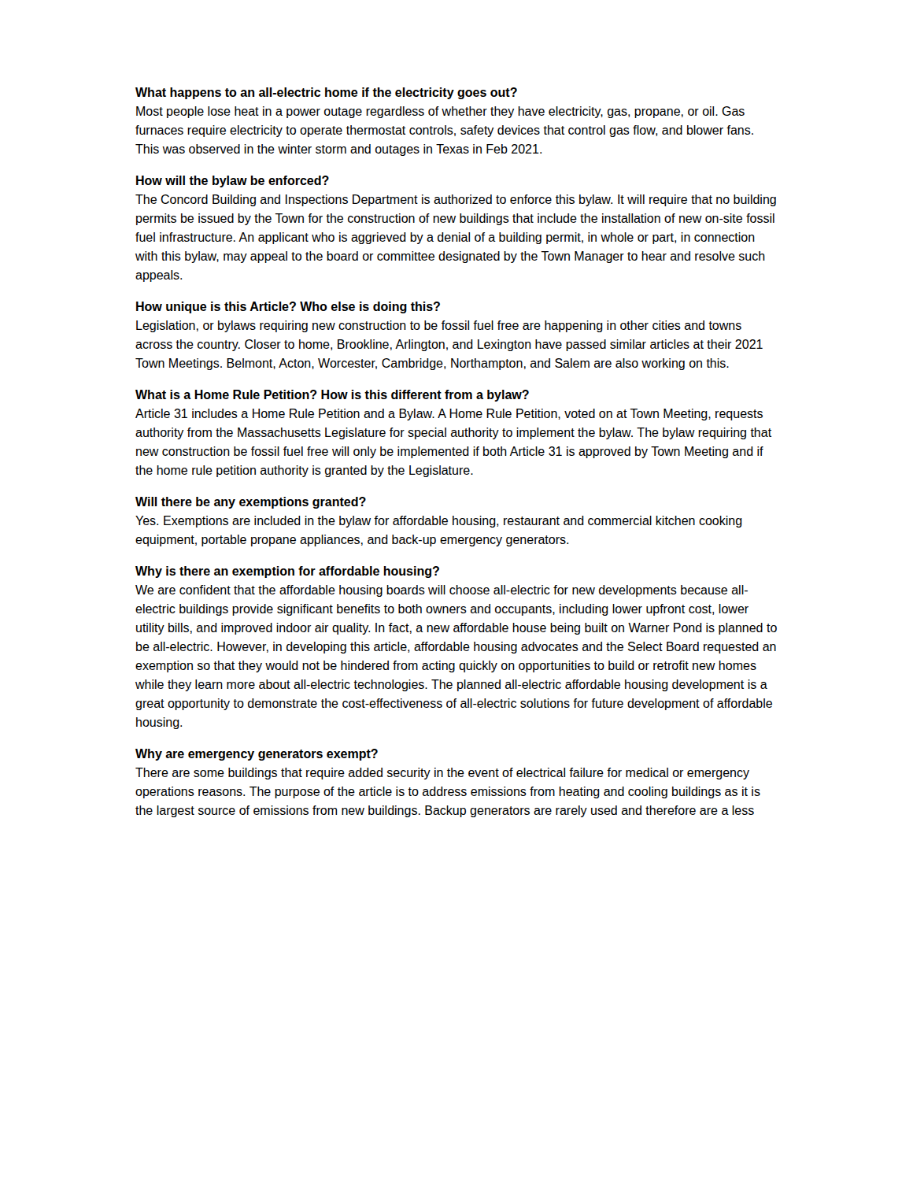What happens to an all-electric home if the electricity goes out?
Most people lose heat in a power outage regardless of whether they have electricity, gas, propane, or oil. Gas furnaces require electricity to operate thermostat controls, safety devices that control gas flow, and blower fans. This was observed in the winter storm and outages in Texas in Feb 2021.
How will the bylaw be enforced?
The Concord Building and Inspections Department is authorized to enforce this bylaw. It will require that no building permits be issued by the Town for the construction of new buildings that include the installation of new on-site fossil fuel infrastructure. An applicant who is aggrieved by a denial of a building permit, in whole or part, in connection with this bylaw, may appeal to the board or committee designated by the Town Manager to hear and resolve such appeals.
How unique is this Article? Who else is doing this?
Legislation, or bylaws requiring new construction to be fossil fuel free are happening in other cities and towns across the country. Closer to home, Brookline, Arlington, and Lexington have passed similar articles at their 2021 Town Meetings. Belmont, Acton, Worcester, Cambridge, Northampton, and Salem are also working on this.
What is a Home Rule Petition? How is this different from a bylaw?
Article 31 includes a Home Rule Petition and a Bylaw. A Home Rule Petition, voted on at Town Meeting, requests authority from the Massachusetts Legislature for special authority to implement the bylaw. The bylaw requiring that new construction be fossil fuel free will only be implemented if both Article 31 is approved by Town Meeting and if the home rule petition authority is granted by the Legislature.
Will there be any exemptions granted?
Yes. Exemptions are included in the bylaw for affordable housing, restaurant and commercial kitchen cooking equipment, portable propane appliances, and back-up emergency generators.
Why is there an exemption for affordable housing?
We are confident that the affordable housing boards will choose all-electric for new developments because all-electric buildings provide significant benefits to both owners and occupants, including lower upfront cost, lower utility bills, and improved indoor air quality. In fact, a new affordable house being built on Warner Pond is planned to be all-electric. However, in developing this article, affordable housing advocates and the Select Board requested an exemption so that they would not be hindered from acting quickly on opportunities to build or retrofit new homes while they learn more about all-electric technologies. The planned all-electric affordable housing development is a great opportunity to demonstrate the cost-effectiveness of all-electric solutions for future development of affordable housing.
Why are emergency generators exempt?
There are some buildings that require added security in the event of electrical failure for medical or emergency operations reasons. The purpose of the article is to address emissions from heating and cooling buildings as it is the largest source of emissions from new buildings. Backup generators are rarely used and therefore are a less